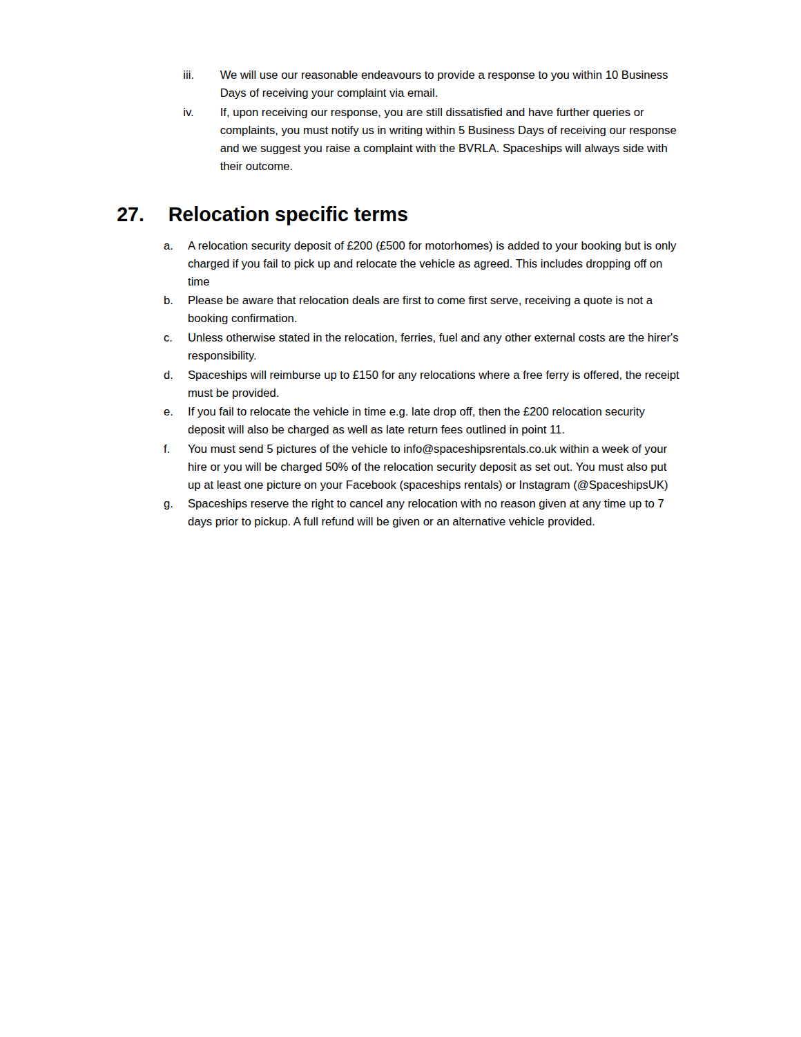iii. We will use our reasonable endeavours to provide a response to you within 10 Business Days of receiving your complaint via email.
iv. If, upon receiving our response, you are still dissatisfied and have further queries or complaints, you must notify us in writing within 5 Business Days of receiving our response and we suggest you raise a complaint with the BVRLA. Spaceships will always side with their outcome.
27. Relocation specific terms
a. A relocation security deposit of £200 (£500 for motorhomes) is added to your booking but is only charged if you fail to pick up and relocate the vehicle as agreed. This includes dropping off on time
b. Please be aware that relocation deals are first to come first serve, receiving a quote is not a booking confirmation.
c. Unless otherwise stated in the relocation, ferries, fuel and any other external costs are the hirer's responsibility.
d. Spaceships will reimburse up to £150 for any relocations where a free ferry is offered, the receipt must be provided.
e. If you fail to relocate the vehicle in time e.g. late drop off, then the £200 relocation security deposit will also be charged as well as late return fees outlined in point 11.
f. You must send 5 pictures of the vehicle to info@spaceshipsrentals.co.uk within a week of your hire or you will be charged 50% of the relocation security deposit as set out. You must also put up at least one picture on your Facebook (spaceships rentals) or Instagram (@SpaceshipsUK)
g. Spaceships reserve the right to cancel any relocation with no reason given at any time up to 7 days prior to pickup. A full refund will be given or an alternative vehicle provided.